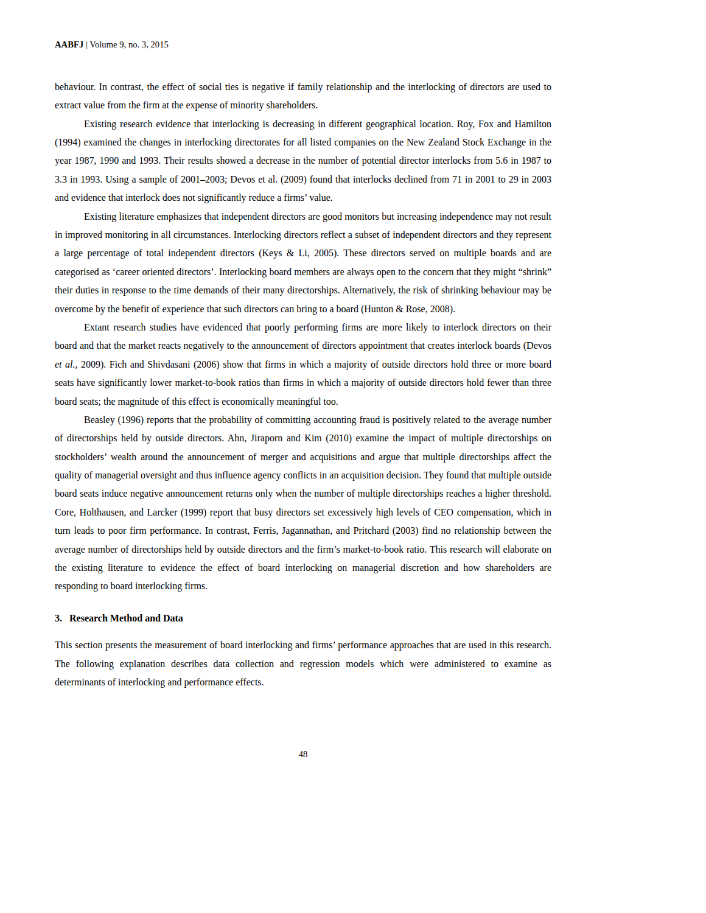AABFJ | Volume 9, no. 3, 2015
behaviour. In contrast, the effect of social ties is negative if family relationship and the interlocking of directors are used to extract value from the firm at the expense of minority shareholders.
Existing research evidence that interlocking is decreasing in different geographical location. Roy, Fox and Hamilton (1994) examined the changes in interlocking directorates for all listed companies on the New Zealand Stock Exchange in the year 1987, 1990 and 1993. Their results showed a decrease in the number of potential director interlocks from 5.6 in 1987 to 3.3 in 1993. Using a sample of 2001–2003; Devos et al. (2009) found that interlocks declined from 71 in 2001 to 29 in 2003 and evidence that interlock does not significantly reduce a firms’ value.
Existing literature emphasizes that independent directors are good monitors but increasing independence may not result in improved monitoring in all circumstances. Interlocking directors reflect a subset of independent directors and they represent a large percentage of total independent directors (Keys & Li, 2005). These directors served on multiple boards and are categorised as ‘career oriented directors’. Interlocking board members are always open to the concern that they might “shrink” their duties in response to the time demands of their many directorships. Alternatively, the risk of shrinking behaviour may be overcome by the benefit of experience that such directors can bring to a board (Hunton & Rose, 2008).
Extant research studies have evidenced that poorly performing firms are more likely to interlock directors on their board and that the market reacts negatively to the announcement of directors appointment that creates interlock boards (Devos et al., 2009). Fich and Shivdasani (2006) show that firms in which a majority of outside directors hold three or more board seats have significantly lower market-to-book ratios than firms in which a majority of outside directors hold fewer than three board seats; the magnitude of this effect is economically meaningful too.
Beasley (1996) reports that the probability of committing accounting fraud is positively related to the average number of directorships held by outside directors. Ahn, Jiraporn and Kim (2010) examine the impact of multiple directorships on stockholders’ wealth around the announcement of merger and acquisitions and argue that multiple directorships affect the quality of managerial oversight and thus influence agency conflicts in an acquisition decision. They found that multiple outside board seats induce negative announcement returns only when the number of multiple directorships reaches a higher threshold. Core, Holthausen, and Larcker (1999) report that busy directors set excessively high levels of CEO compensation, which in turn leads to poor firm performance. In contrast, Ferris, Jagannathan, and Pritchard (2003) find no relationship between the average number of directorships held by outside directors and the firm’s market-to-book ratio. This research will elaborate on the existing literature to evidence the effect of board interlocking on managerial discretion and how shareholders are responding to board interlocking firms.
3. Research Method and Data
This section presents the measurement of board interlocking and firms’ performance approaches that are used in this research. The following explanation describes data collection and regression models which were administered to examine as determinants of interlocking and performance effects.
48